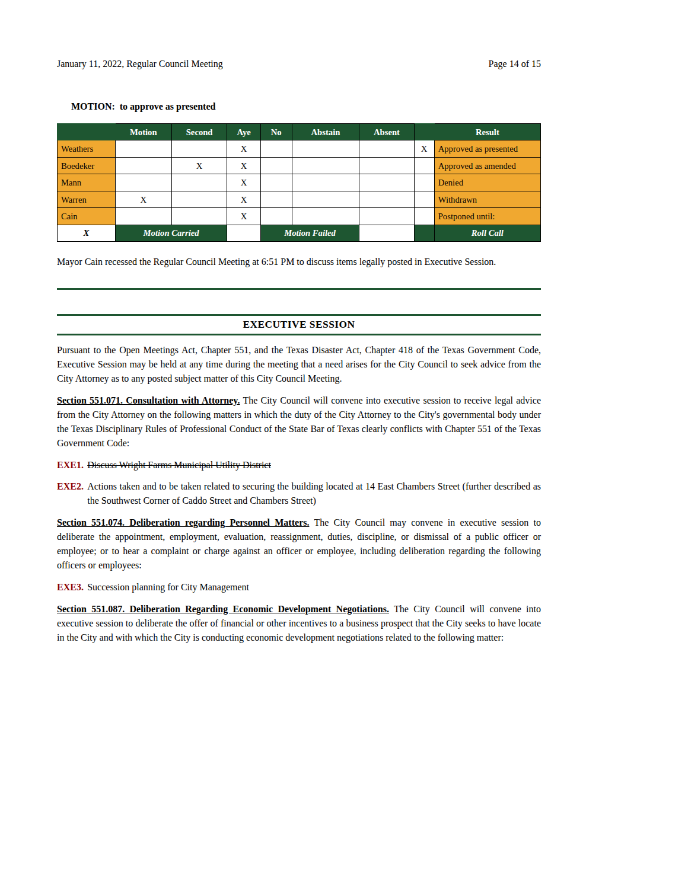January 11, 2022, Regular Council Meeting Page 14 of 15
MOTION: to approve as presented
| | Motion | Second | Aye | No | Abstain | Absent | | Result |
| --- | --- | --- | --- | --- | --- | --- | --- | --- |
| Weathers | | | X | | | | X | Approved as presented |
| Boedeker | | X | X | | | | | Approved as amended |
| Mann | | | X | | | | | Denied |
| Warren | X | | X | | | | | Withdrawn |
| Cain | | | X | | | | | Postponed until: |
| X | Motion Carried | | Motion Failed | | | Roll Call |
Mayor Cain recessed the Regular Council Meeting at 6:51 PM to discuss items legally posted in Executive Session.
EXECUTIVE SESSION
Pursuant to the Open Meetings Act, Chapter 551, and the Texas Disaster Act, Chapter 418 of the Texas Government Code, Executive Session may be held at any time during the meeting that a need arises for the City Council to seek advice from the City Attorney as to any posted subject matter of this City Council Meeting.
Section 551.071. Consultation with Attorney. The City Council will convene into executive session to receive legal advice from the City Attorney on the following matters in which the duty of the City Attorney to the City's governmental body under the Texas Disciplinary Rules of Professional Conduct of the State Bar of Texas clearly conflicts with Chapter 551 of the Texas Government Code:
EXE1. Discuss Wright Farms Municipal Utility District
EXE2. Actions taken and to be taken related to securing the building located at 14 East Chambers Street (further described as the Southwest Corner of Caddo Street and Chambers Street)
Section 551.074. Deliberation regarding Personnel Matters. The City Council may convene in executive session to deliberate the appointment, employment, evaluation, reassignment, duties, discipline, or dismissal of a public officer or employee; or to hear a complaint or charge against an officer or employee, including deliberation regarding the following officers or employees:
EXE3. Succession planning for City Management
Section 551.087. Deliberation Regarding Economic Development Negotiations. The City Council will convene into executive session to deliberate the offer of financial or other incentives to a business prospect that the City seeks to have locate in the City and with which the City is conducting economic development negotiations related to the following matter: